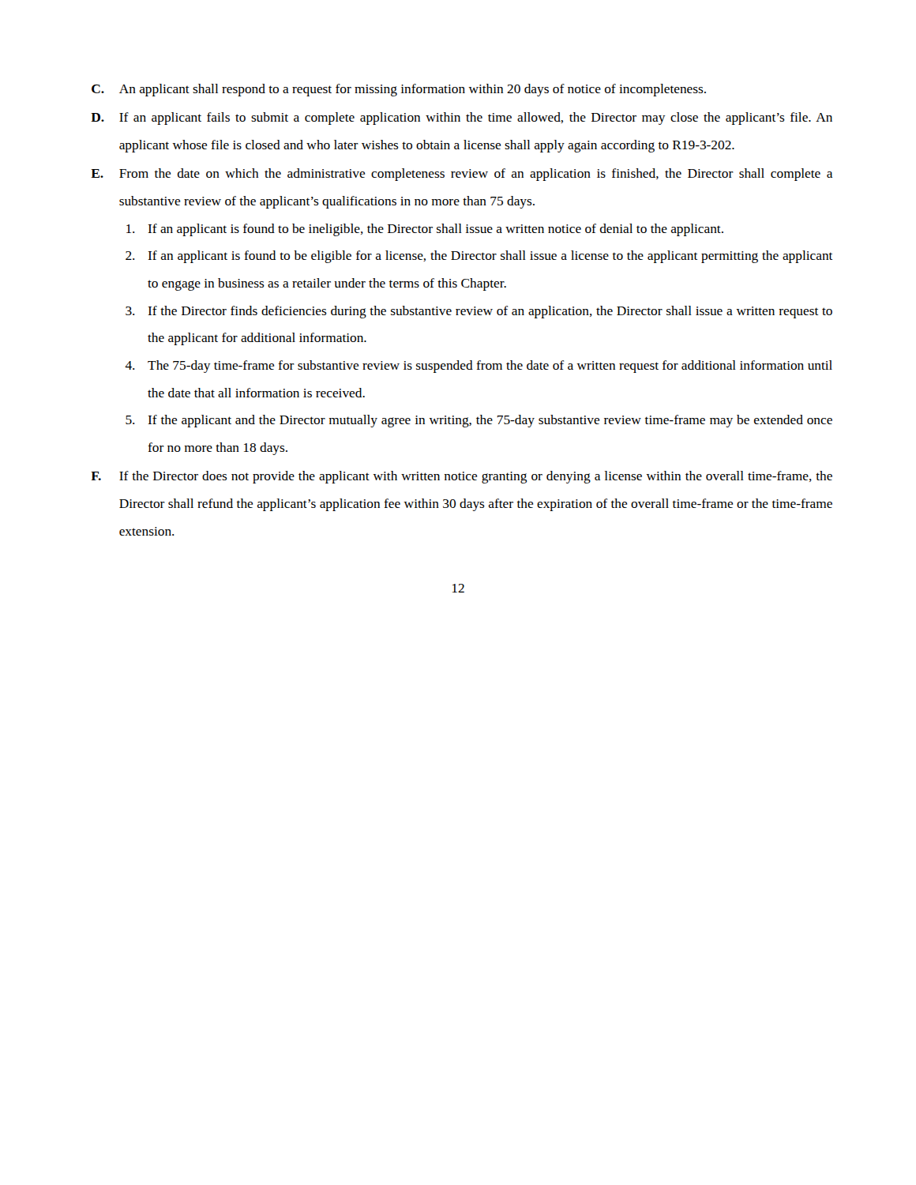C. An applicant shall respond to a request for missing information within 20 days of notice of incompleteness.
D. If an applicant fails to submit a complete application within the time allowed, the Director may close the applicant’s file. An applicant whose file is closed and who later wishes to obtain a license shall apply again according to R19-3-202.
E. From the date on which the administrative completeness review of an application is finished, the Director shall complete a substantive review of the applicant’s qualifications in no more than 75 days.
1. If an applicant is found to be ineligible, the Director shall issue a written notice of denial to the applicant.
2. If an applicant is found to be eligible for a license, the Director shall issue a license to the applicant permitting the applicant to engage in business as a retailer under the terms of this Chapter.
3. If the Director finds deficiencies during the substantive review of an application, the Director shall issue a written request to the applicant for additional information.
4. The 75-day time-frame for substantive review is suspended from the date of a written request for additional information until the date that all information is received.
5. If the applicant and the Director mutually agree in writing, the 75-day substantive review time-frame may be extended once for no more than 18 days.
F. If the Director does not provide the applicant with written notice granting or denying a license within the overall time-frame, the Director shall refund the applicant’s application fee within 30 days after the expiration of the overall time-frame or the time-frame extension.
12